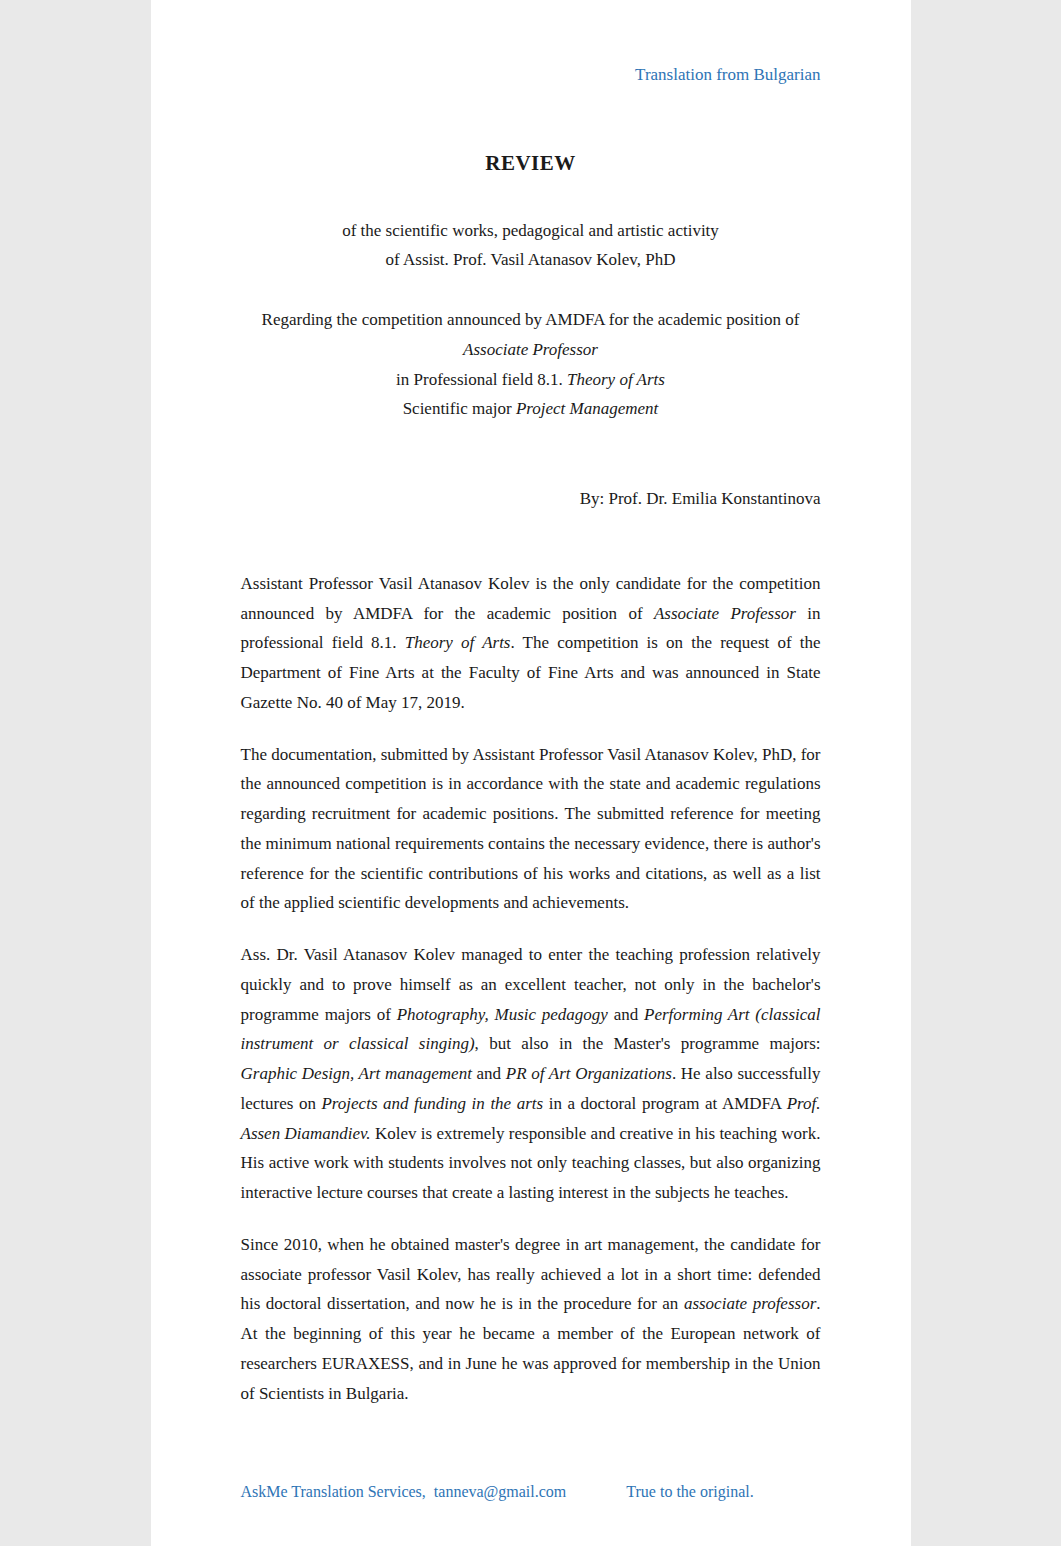Translation from Bulgarian
REVIEW
of the scientific works, pedagogical and artistic activity
of Assist. Prof. Vasil Atanasov Kolev, PhD
Regarding the competition announced by AMDFA for the academic position of Associate Professor
in Professional field 8.1. Theory of Arts
Scientific major Project Management
By: Prof. Dr. Emilia Konstantinova
Assistant Professor Vasil Atanasov Kolev is the only candidate for the competition announced by AMDFA for the academic position of Associate Professor in professional field 8.1. Theory of Arts. The competition is on the request of the Department of Fine Arts at the Faculty of Fine Arts and was announced in State Gazette No. 40 of May 17, 2019.
The documentation, submitted by Assistant Professor Vasil Atanasov Kolev, PhD, for the announced competition is in accordance with the state and academic regulations regarding recruitment for academic positions. The submitted reference for meeting the minimum national requirements contains the necessary evidence, there is author's reference for the scientific contributions of his works and citations, as well as a list of the applied scientific developments and achievements.
Ass. Dr. Vasil Atanasov Kolev managed to enter the teaching profession relatively quickly and to prove himself as an excellent teacher, not only in the bachelor's programme majors of Photography, Music pedagogy and Performing Art (classical instrument or classical singing), but also in the Master's programme majors: Graphic Design, Art management and PR of Art Organizations. He also successfully lectures on Projects and funding in the arts in a doctoral program at AMDFA Prof. Assen Diamandiev. Kolev is extremely responsible and creative in his teaching work. His active work with students involves not only teaching classes, but also organizing interactive lecture courses that create a lasting interest in the subjects he teaches.
Since 2010, when he obtained master's degree in art management, the candidate for associate professor Vasil Kolev, has really achieved a lot in a short time: defended his doctoral dissertation, and now he is in the procedure for an associate professor. At the beginning of this year he became a member of the European network of researchers EURAXESS, and in June he was approved for membership in the Union of Scientists in Bulgaria.
AskMe Translation Services, tanneva@gmail.com True to the original.